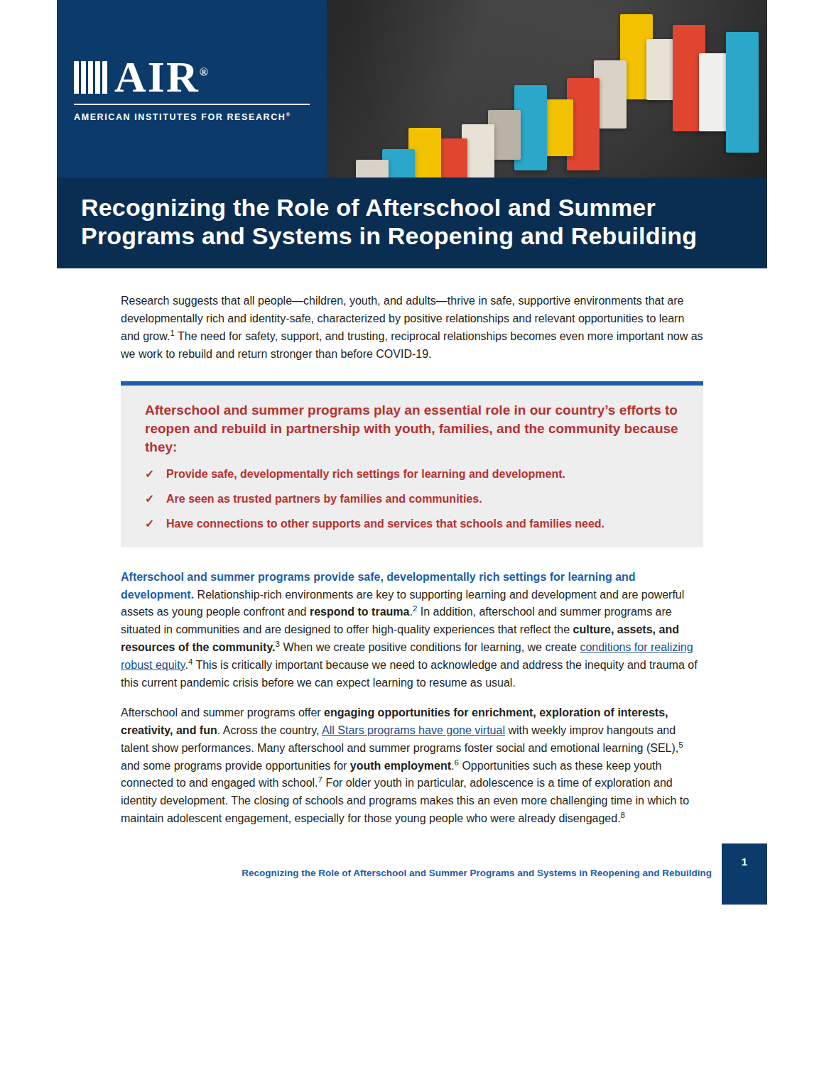AIR®
American Institutes for Research®
Recognizing the Role of Afterschool and Summer
Programs and Systems in Reopening and Rebuilding
Research suggests that all people—children, youth, and adults—thrive in safe, supportive environments that are developmentally rich and identity-safe, characterized by positive relationships and relevant opportunities to learn and grow.1 The need for safety, support, and trusting, reciprocal relationships becomes even more important now as we work to rebuild and return stronger than before COVID-19.
Afterschool and summer programs play an essential role in our country’s efforts to reopen and rebuild in partnership with youth, families, and the community because they:
Provide safe, developmentally rich settings for learning and development.
Are seen as trusted partners by families and communities.
Have connections to other supports and services that schools and families need.
Afterschool and summer programs provide safe, developmentally rich settings for learning and development. Relationship-rich environments are key to supporting learning and development and are powerful assets as young people confront and respond to trauma.2 In addition, afterschool and summer programs are situated in communities and are designed to offer high-quality experiences that reflect the culture, assets, and resources of the community.3 When we create positive conditions for learning, we create conditions for realizing robust equity.4 This is critically important because we need to acknowledge and address the inequity and trauma of this current pandemic crisis before we can expect learning to resume as usual.
Afterschool and summer programs offer engaging opportunities for enrichment, exploration of interests, creativity, and fun. Across the country, All Stars programs have gone virtual with weekly improv hangouts and talent show performances. Many afterschool and summer programs foster social and emotional learning (SEL),5 and some programs provide opportunities for youth employment.6 Opportunities such as these keep youth connected to and engaged with school.7 For older youth in particular, adolescence is a time of exploration and identity development. The closing of schools and programs makes this an even more challenging time in which to maintain adolescent engagement, especially for those young people who were already disengaged.8
Recognizing the Role of Afterschool and Summer Programs and Systems in Reopening and Rebuilding
1